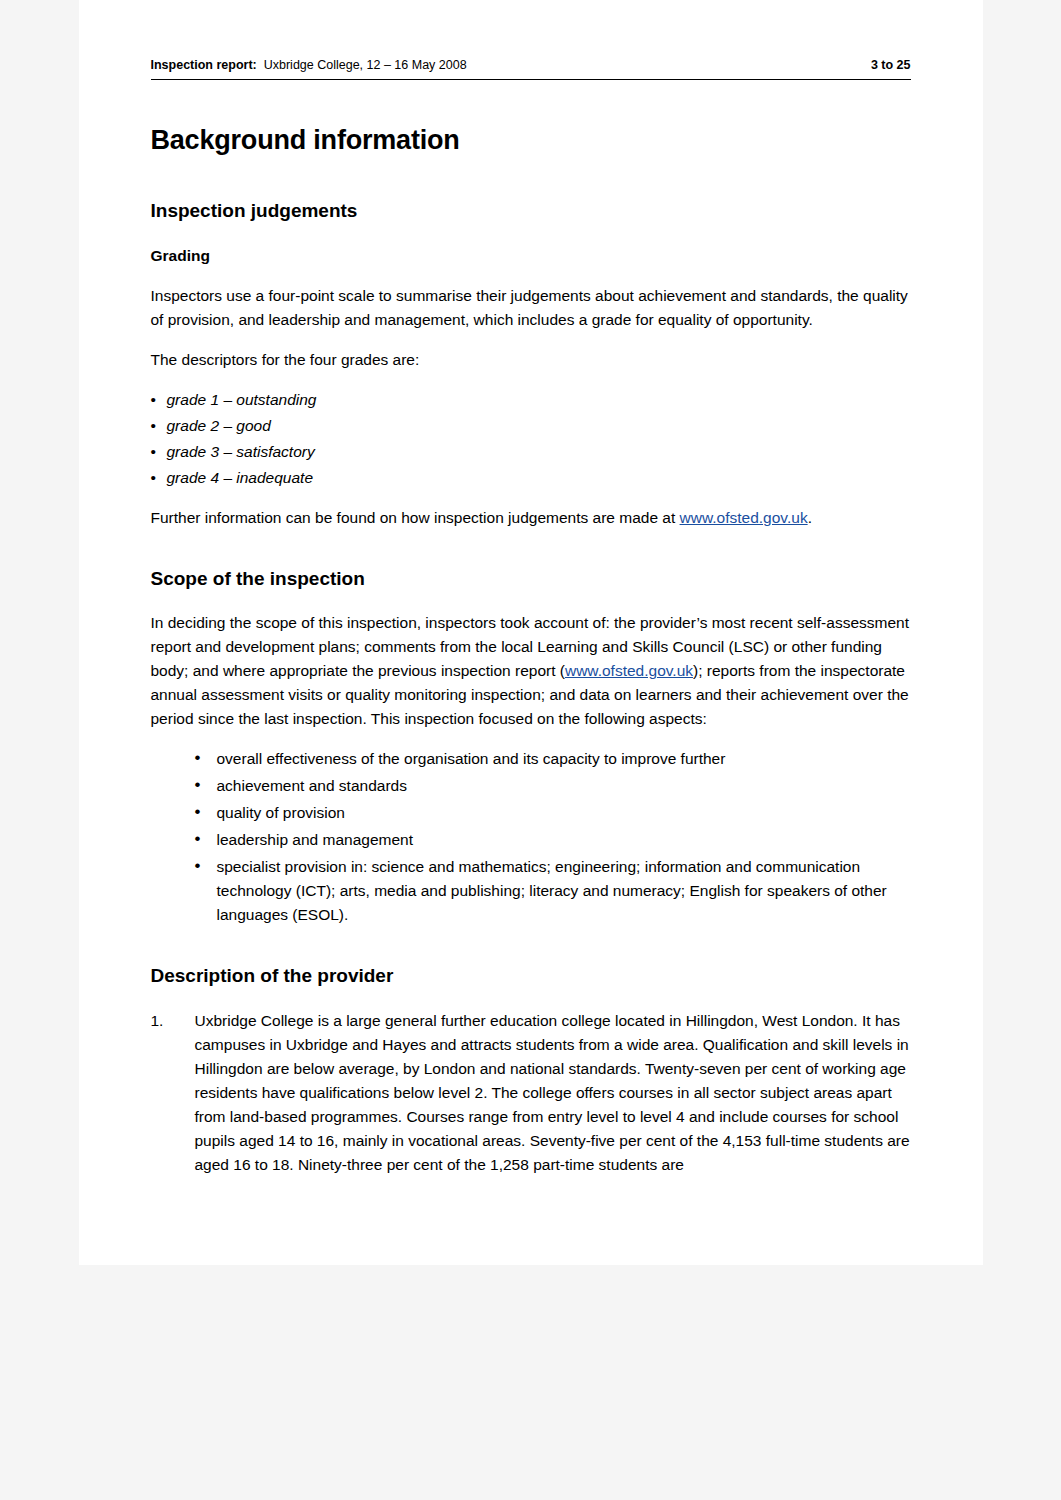Inspection report: Uxbridge College, 12 – 16 May 2008
3 to 25
Background information
Inspection judgements
Grading
Inspectors use a four-point scale to summarise their judgements about achievement and standards, the quality of provision, and leadership and management, which includes a grade for equality of opportunity.
The descriptors for the four grades are:
grade 1 – outstanding
grade 2 – good
grade 3 – satisfactory
grade 4 – inadequate
Further information can be found on how inspection judgements are made at www.ofsted.gov.uk.
Scope of the inspection
In deciding the scope of this inspection, inspectors took account of: the provider’s most recent self-assessment report and development plans; comments from the local Learning and Skills Council (LSC) or other funding body; and where appropriate the previous inspection report (www.ofsted.gov.uk); reports from the inspectorate annual assessment visits or quality monitoring inspection; and data on learners and their achievement over the period since the last inspection. This inspection focused on the following aspects:
overall effectiveness of the organisation and its capacity to improve further
achievement and standards
quality of provision
leadership and management
specialist provision in: science and mathematics; engineering; information and communication technology (ICT); arts, media and publishing; literacy and numeracy; English for speakers of other languages (ESOL).
Description of the provider
1.
Uxbridge College is a large general further education college located in Hillingdon, West London. It has campuses in Uxbridge and Hayes and attracts students from a wide area. Qualification and skill levels in Hillingdon are below average, by London and national standards. Twenty-seven per cent of working age residents have qualifications below level 2. The college offers courses in all sector subject areas apart from land-based programmes. Courses range from entry level to level 4 and include courses for school pupils aged 14 to 16, mainly in vocational areas. Seventy-five per cent of the 4,153 full-time students are aged 16 to 18. Ninety-three per cent of the 1,258 part-time students are